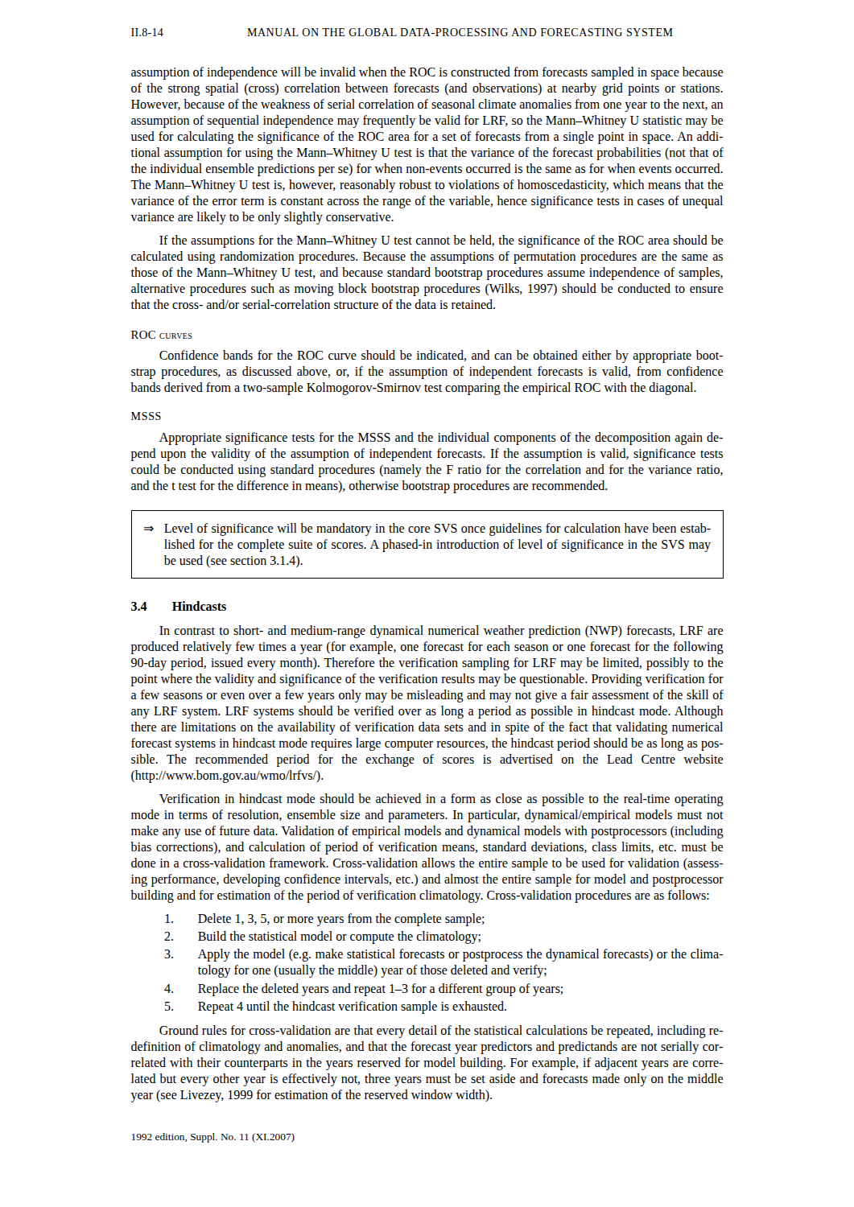II.8-14 Manual on the Global Data-processing and Forecasting System
assumption of independence will be invalid when the ROC is constructed from forecasts sampled in space because of the strong spatial (cross) correlation between forecasts (and observations) at nearby grid points or stations. However, because of the weakness of serial correlation of seasonal climate anomalies from one year to the next, an assumption of sequential independence may frequently be valid for LRF, so the Mann–Whitney U statistic may be used for calculating the significance of the ROC area for a set of forecasts from a single point in space. An additional assumption for using the Mann–Whitney U test is that the variance of the forecast probabilities (not that of the individual ensemble predictions per se) for when non-events occurred is the same as for when events occurred. The Mann–Whitney U test is, however, reasonably robust to violations of homoscedasticity, which means that the variance of the error term is constant across the range of the variable, hence significance tests in cases of unequal variance are likely to be only slightly conservative.
If the assumptions for the Mann–Whitney U test cannot be held, the significance of the ROC area should be calculated using randomization procedures. Because the assumptions of permutation procedures are the same as those of the Mann–Whitney U test, and because standard bootstrap procedures assume independence of samples, alternative procedures such as moving block bootstrap procedures (Wilks, 1997) should be conducted to ensure that the cross- and/or serial-correlation structure of the data is retained.
ROC curves
Confidence bands for the ROC curve should be indicated, and can be obtained either by appropriate bootstrap procedures, as discussed above, or, if the assumption of independent forecasts is valid, from confidence bands derived from a two-sample Kolmogorov-Smirnov test comparing the empirical ROC with the diagonal.
MSSS
Appropriate significance tests for the MSSS and the individual components of the decomposition again depend upon the validity of the assumption of independent forecasts. If the assumption is valid, significance tests could be conducted using standard procedures (namely the F ratio for the correlation and for the variance ratio, and the t test for the difference in means), otherwise bootstrap procedures are recommended.
⇒
Level of significance will be mandatory in the core SVS once guidelines for calculation have been established for the complete suite of scores. A phased-in introduction of level of significance in the SVS may be used (see section 3.1.4).
3.4 Hindcasts
In contrast to short- and medium-range dynamical numerical weather prediction (NWP) forecasts, LRF are produced relatively few times a year (for example, one forecast for each season or one forecast for the following 90-day period, issued every month). Therefore the verification sampling for LRF may be limited, possibly to the point where the validity and significance of the verification results may be questionable. Providing verification for a few seasons or even over a few years only may be misleading and may not give a fair assessment of the skill of any LRF system. LRF systems should be verified over as long a period as possible in hindcast mode. Although there are limitations on the availability of verification data sets and in spite of the fact that validating numerical forecast systems in hindcast mode requires large computer resources, the hindcast period should be as long as possible. The recommended period for the exchange of scores is advertised on the Lead Centre website (http://www.bom.gov.au/wmo/lrfvs/).
Verification in hindcast mode should be achieved in a form as close as possible to the real-time operating mode in terms of resolution, ensemble size and parameters. In particular, dynamical/empirical models must not make any use of future data. Validation of empirical models and dynamical models with postprocessors (including bias corrections), and calculation of period of verification means, standard deviations, class limits, etc. must be done in a cross-validation framework. Cross-validation allows the entire sample to be used for validation (assessing performance, developing confidence intervals, etc.) and almost the entire sample for model and postprocessor building and for estimation of the period of verification climatology. Cross-validation procedures are as follows:
Delete 1, 3, 5, or more years from the complete sample;
Build the statistical model or compute the climatology;
Apply the model (e.g. make statistical forecasts or postprocess the dynamical forecasts) or the climatology for one (usually the middle) year of those deleted and verify;
Replace the deleted years and repeat 1–3 for a different group of years;
Repeat 4 until the hindcast verification sample is exhausted.
Ground rules for cross-validation are that every detail of the statistical calculations be repeated, including redefinition of climatology and anomalies, and that the forecast year predictors and predictands are not serially correlated with their counterparts in the years reserved for model building. For example, if adjacent years are correlated but every other year is effectively not, three years must be set aside and forecasts made only on the middle year (see Livezey, 1999 for estimation of the reserved window width).
1992 edition, Suppl. No. 11 (XI.2007)